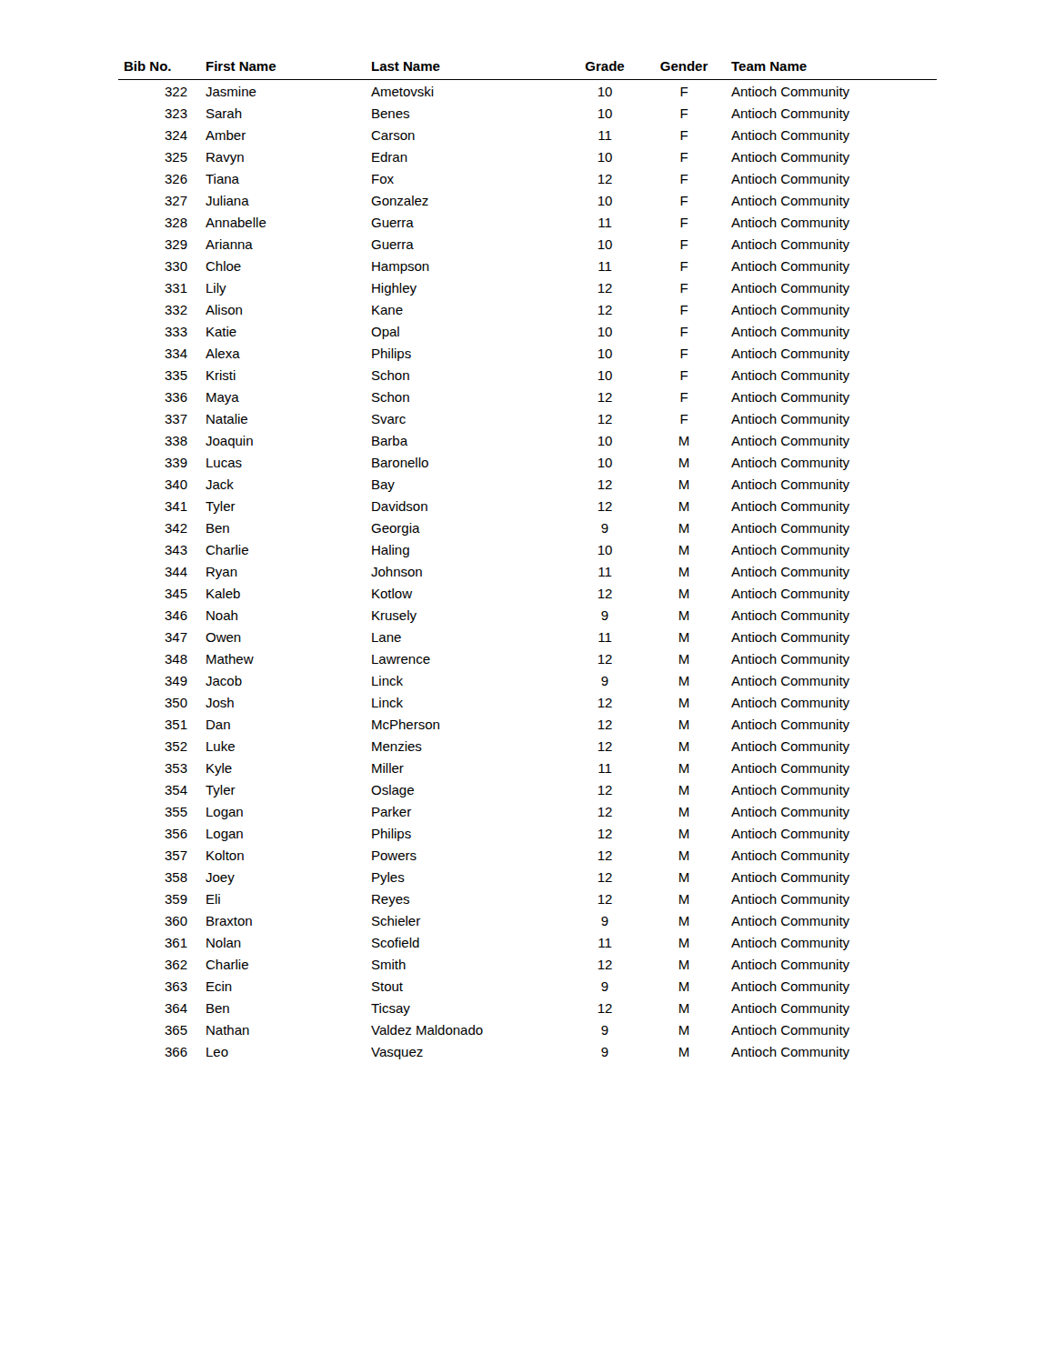| Bib No. | First Name | Last Name | Grade | Gender | Team Name |
| --- | --- | --- | --- | --- | --- |
| 322 | Jasmine | Ametovski | 10 | F | Antioch Community |
| 323 | Sarah | Benes | 10 | F | Antioch Community |
| 324 | Amber | Carson | 11 | F | Antioch Community |
| 325 | Ravyn | Edran | 10 | F | Antioch Community |
| 326 | Tiana | Fox | 12 | F | Antioch Community |
| 327 | Juliana | Gonzalez | 10 | F | Antioch Community |
| 328 | Annabelle | Guerra | 11 | F | Antioch Community |
| 329 | Arianna | Guerra | 10 | F | Antioch Community |
| 330 | Chloe | Hampson | 11 | F | Antioch Community |
| 331 | Lily | Highley | 12 | F | Antioch Community |
| 332 | Alison | Kane | 12 | F | Antioch Community |
| 333 | Katie | Opal | 10 | F | Antioch Community |
| 334 | Alexa | Philips | 10 | F | Antioch Community |
| 335 | Kristi | Schon | 10 | F | Antioch Community |
| 336 | Maya | Schon | 12 | F | Antioch Community |
| 337 | Natalie | Svarc | 12 | F | Antioch Community |
| 338 | Joaquin | Barba | 10 | M | Antioch Community |
| 339 | Lucas | Baronello | 10 | M | Antioch Community |
| 340 | Jack | Bay | 12 | M | Antioch Community |
| 341 | Tyler | Davidson | 12 | M | Antioch Community |
| 342 | Ben | Georgia | 9 | M | Antioch Community |
| 343 | Charlie | Haling | 10 | M | Antioch Community |
| 344 | Ryan | Johnson | 11 | M | Antioch Community |
| 345 | Kaleb | Kotlow | 12 | M | Antioch Community |
| 346 | Noah | Krusely | 9 | M | Antioch Community |
| 347 | Owen | Lane | 11 | M | Antioch Community |
| 348 | Mathew | Lawrence | 12 | M | Antioch Community |
| 349 | Jacob | Linck | 9 | M | Antioch Community |
| 350 | Josh | Linck | 12 | M | Antioch Community |
| 351 | Dan | McPherson | 12 | M | Antioch Community |
| 352 | Luke | Menzies | 12 | M | Antioch Community |
| 353 | Kyle | Miller | 11 | M | Antioch Community |
| 354 | Tyler | Oslage | 12 | M | Antioch Community |
| 355 | Logan | Parker | 12 | M | Antioch Community |
| 356 | Logan | Philips | 12 | M | Antioch Community |
| 357 | Kolton | Powers | 12 | M | Antioch Community |
| 358 | Joey | Pyles | 12 | M | Antioch Community |
| 359 | Eli | Reyes | 12 | M | Antioch Community |
| 360 | Braxton | Schieler | 9 | M | Antioch Community |
| 361 | Nolan | Scofield | 11 | M | Antioch Community |
| 362 | Charlie | Smith | 12 | M | Antioch Community |
| 363 | Ecin | Stout | 9 | M | Antioch Community |
| 364 | Ben | Ticsay | 12 | M | Antioch Community |
| 365 | Nathan | Valdez Maldonado | 9 | M | Antioch Community |
| 366 | Leo | Vasquez | 9 | M | Antioch Community |